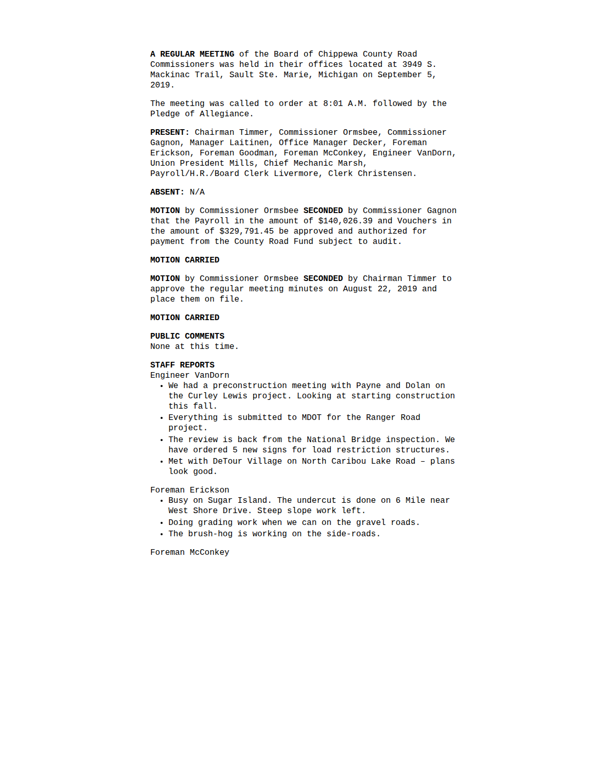A REGULAR MEETING of the Board of Chippewa County Road Commissioners was held in their offices located at 3949 S. Mackinac Trail, Sault Ste. Marie, Michigan on September 5, 2019.
The meeting was called to order at 8:01 A.M. followed by the Pledge of Allegiance.
PRESENT: Chairman Timmer, Commissioner Ormsbee, Commissioner Gagnon, Manager Laitinen, Office Manager Decker, Foreman Erickson, Foreman Goodman, Foreman McConkey, Engineer VanDorn, Union President Mills, Chief Mechanic Marsh, Payroll/H.R./Board Clerk Livermore, Clerk Christensen.
ABSENT: N/A
MOTION by Commissioner Ormsbee SECONDED by Commissioner Gagnon that the Payroll in the amount of $140,026.39 and Vouchers in the amount of $329,791.45 be approved and authorized for payment from the County Road Fund subject to audit.
MOTION CARRIED
MOTION by Commissioner Ormsbee SECONDED by Chairman Timmer to approve the regular meeting minutes on August 22, 2019 and place them on file.
MOTION CARRIED
PUBLIC COMMENTS
None at this time.
STAFF REPORTS
Engineer VanDorn
We had a preconstruction meeting with Payne and Dolan on the Curley Lewis project. Looking at starting construction this fall.
Everything is submitted to MDOT for the Ranger Road project.
The review is back from the National Bridge inspection. We have ordered 5 new signs for load restriction structures.
Met with DeTour Village on North Caribou Lake Road – plans look good.
Foreman Erickson
Busy on Sugar Island. The undercut is done on 6 Mile near West Shore Drive. Steep slope work left.
Doing grading work when we can on the gravel roads.
The brush-hog is working on the side-roads.
Foreman McConkey